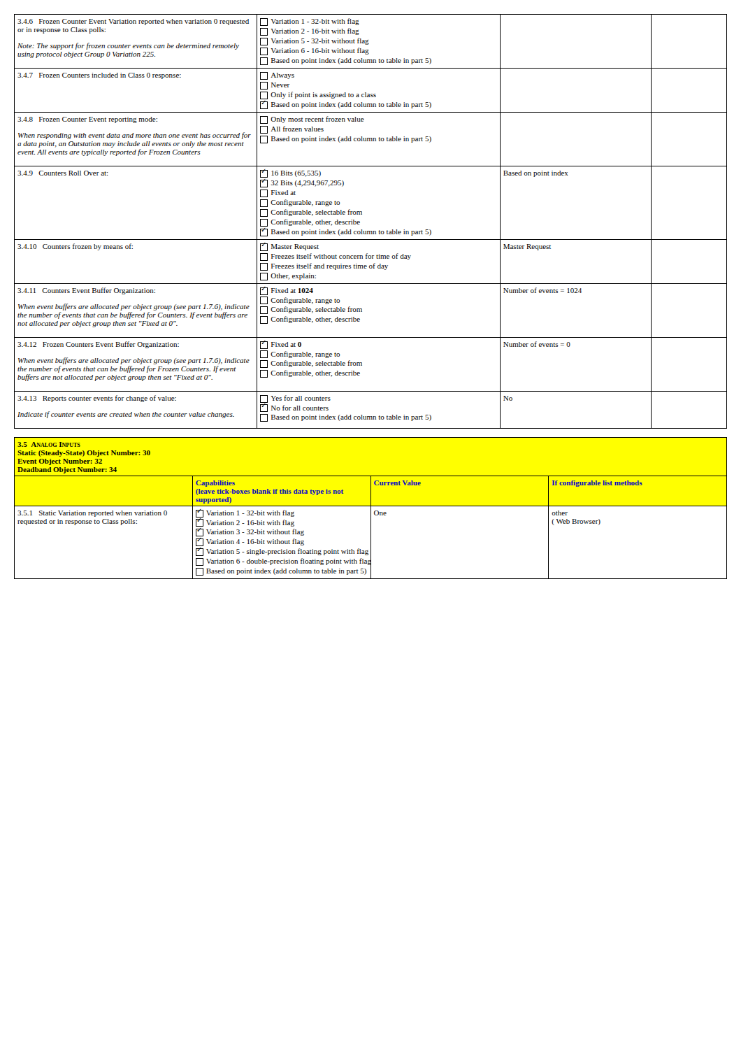| 3.4.6 Frozen Counter Event Variation reported when variation 0 requested or in response to Class polls: Note: The support for frozen counter events can be determined remotely using protocol object Group 0 Variation 225. | Variation 1 - 32-bit with flag Variation 2 - 16-bit with flag Variation 5 - 32-bit without flag Variation 6 - 16-bit without flag Based on point index (add column to table in part 5) | | |
| 3.4.7 Frozen Counters included in Class 0 response: | Always Never Only if point is assigned to a class Based on point index (add column to table in part 5) | | |
| 3.4.8 Frozen Counter Event reporting mode: When responding with event data and more than one event has occurred for a data point, an Outstation may include all events or only the most recent event. All events are typically reported for Frozen Counters | Only most recent frozen value All frozen values Based on point index (add column to table in part 5) | | |
| 3.4.9 Counters Roll Over at: | 16 Bits (65,535) 32 Bits (4,294,967,295) Fixed at Configurable, range to Configurable, selectable from Configurable, other, describe Based on point index (add column to table in part 5) | Based on point index | |
| 3.4.10 Counters frozen by means of: | Master Request Freezes itself without concern for time of day Freezes itself and requires time of day Other, explain: | Master Request | |
| 3.4.11 Counters Event Buffer Organization: When event buffers are allocated per object group (see part 1.7.6), indicate the number of events that can be buffered for Counters. If event buffers are not allocated per object group then set "Fixed at 0". | Fixed at 1024 Configurable, range to Configurable, selectable from Configurable, other, describe | Number of events = 1024 | |
| 3.4.12 Frozen Counters Event Buffer Organization: When event buffers are allocated per object group (see part 1.7.6), indicate the number of events that can be buffered for Frozen Counters. If event buffers are not allocated per object group then set "Fixed at 0". | Fixed at 0 Configurable, range to Configurable, selectable from Configurable, other, describe | Number of events = 0 | |
| 3.4.13 Reports counter events for change of value: Indicate if counter events are created when the counter value changes. | Yes for all counters No for all counters Based on point index (add column to table in part 5) | No | |
| 3.5 Analog Inputs Static (Steady-State) Object Number: 30 Event Object Number: 32 Deadband Object Number: 34 |
| | Capabilities (leave tick-boxes blank if this data type is not supported) | Current Value | If configurable list methods |
| 3.5.1 Static Variation reported when variation 0 requested or in response to Class polls: | Variation 1 - 32-bit with flag Variation 2 - 16-bit with flag Variation 3 - 32-bit without flag Variation 4 - 16-bit without flag Variation 5 - single-precision floating point with flag Variation 6 - double-precision floating point with flag Based on point index (add column to table in part 5) | One | other ( Web Browser) |